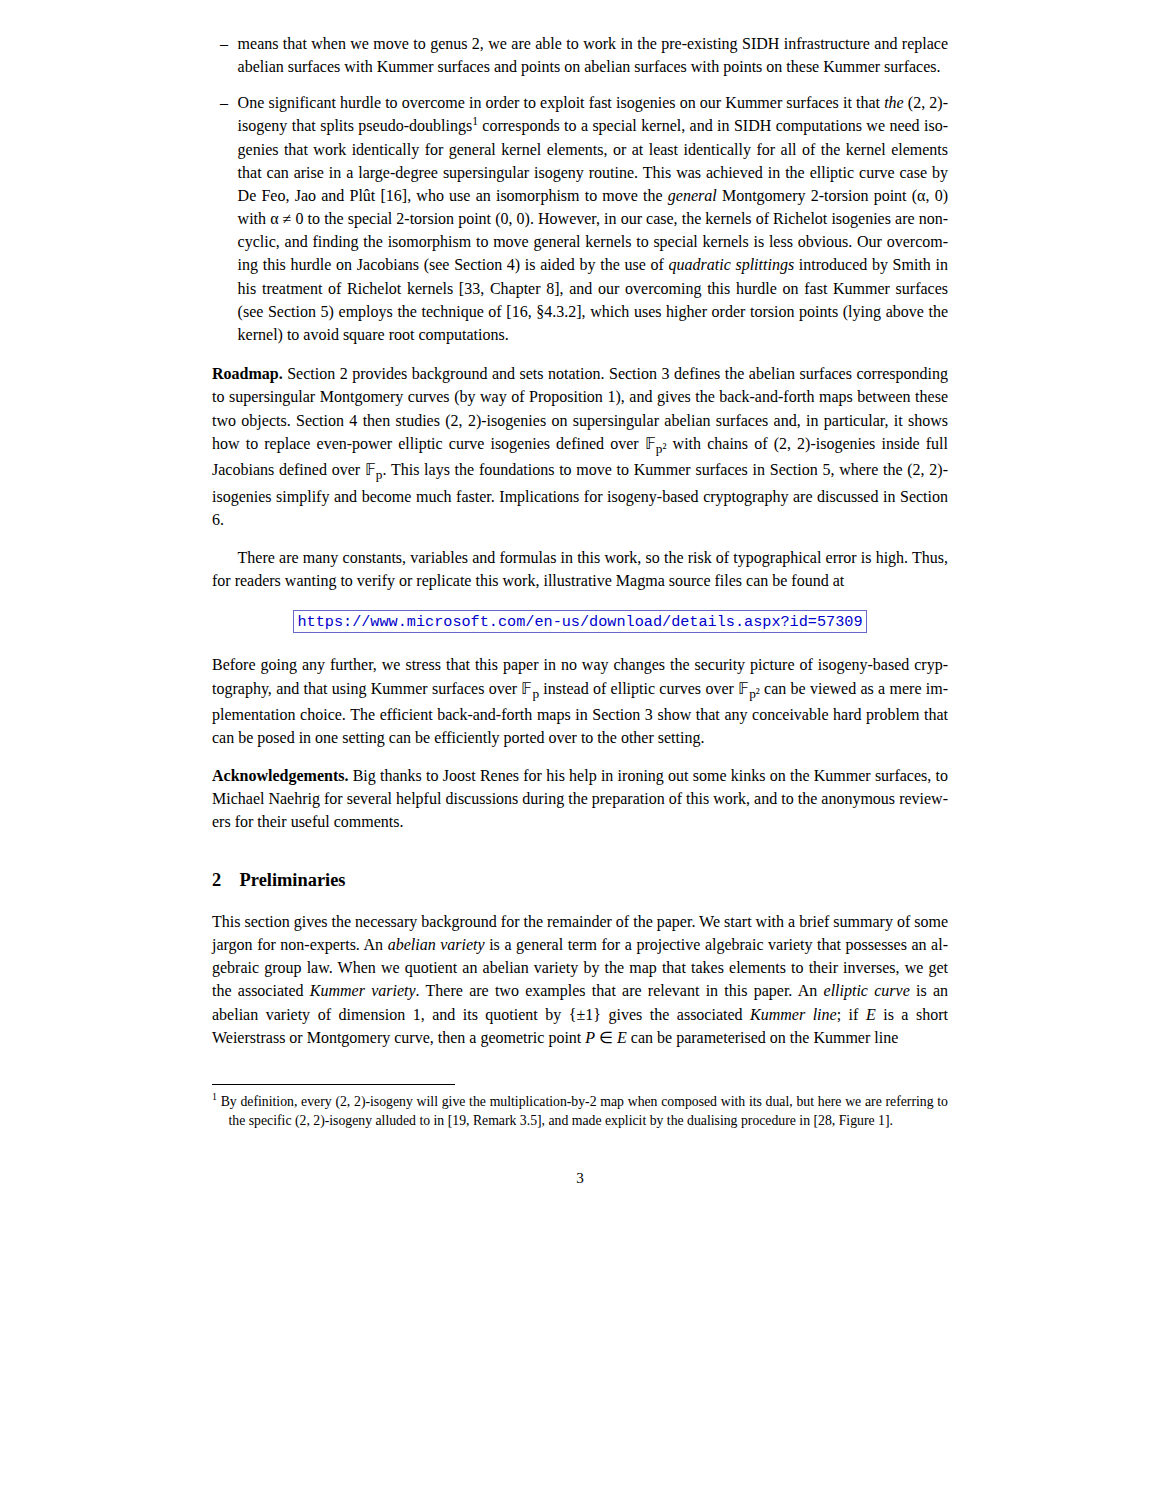means that when we move to genus 2, we are able to work in the pre-existing SIDH infrastructure and replace abelian surfaces with Kummer surfaces and points on abelian surfaces with points on these Kummer surfaces.
One significant hurdle to overcome in order to exploit fast isogenies on our Kummer surfaces it that the (2, 2)-isogeny that splits pseudo-doublings1 corresponds to a special kernel, and in SIDH computations we need isogenies that work identically for general kernel elements, or at least identically for all of the kernel elements that can arise in a large-degree supersingular isogeny routine. This was achieved in the elliptic curve case by De Feo, Jao and Plût [16], who use an isomorphism to move the general Montgomery 2-torsion point (α, 0) with α ≠ 0 to the special 2-torsion point (0, 0). However, in our case, the kernels of Richelot isogenies are non-cyclic, and finding the isomorphism to move general kernels to special kernels is less obvious. Our overcoming this hurdle on Jacobians (see Section 4) is aided by the use of quadratic splittings introduced by Smith in his treatment of Richelot kernels [33, Chapter 8], and our overcoming this hurdle on fast Kummer surfaces (see Section 5) employs the technique of [16, §4.3.2], which uses higher order torsion points (lying above the kernel) to avoid square root computations.
Roadmap. Section 2 provides background and sets notation. Section 3 defines the abelian surfaces corresponding to supersingular Montgomery curves (by way of Proposition 1), and gives the back-and-forth maps between these two objects. Section 4 then studies (2, 2)-isogenies on supersingular abelian surfaces and, in particular, it shows how to replace even-power elliptic curve isogenies defined over 𝔽p² with chains of (2, 2)-isogenies inside full Jacobians defined over 𝔽p. This lays the foundations to move to Kummer surfaces in Section 5, where the (2, 2)-isogenies simplify and become much faster. Implications for isogeny-based cryptography are discussed in Section 6.
There are many constants, variables and formulas in this work, so the risk of typographical error is high. Thus, for readers wanting to verify or replicate this work, illustrative Magma source files can be found at
https://www.microsoft.com/en-us/download/details.aspx?id=57309
Before going any further, we stress that this paper in no way changes the security picture of isogeny-based cryptography, and that using Kummer surfaces over 𝔽p instead of elliptic curves over 𝔽p² can be viewed as a mere implementation choice. The efficient back-and-forth maps in Section 3 show that any conceivable hard problem that can be posed in one setting can be efficiently ported over to the other setting.
Acknowledgements. Big thanks to Joost Renes for his help in ironing out some kinks on the Kummer surfaces, to Michael Naehrig for several helpful discussions during the preparation of this work, and to the anonymous reviewers for their useful comments.
2 Preliminaries
This section gives the necessary background for the remainder of the paper. We start with a brief summary of some jargon for non-experts. An abelian variety is a general term for a projective algebraic variety that possesses an algebraic group law. When we quotient an abelian variety by the map that takes elements to their inverses, we get the associated Kummer variety. There are two examples that are relevant in this paper. An elliptic curve is an abelian variety of dimension 1, and its quotient by {±1} gives the associated Kummer line; if E is a short Weierstrass or Montgomery curve, then a geometric point P ∈ E can be parameterised on the Kummer line
1 By definition, every (2, 2)-isogeny will give the multiplication-by-2 map when composed with its dual, but here we are referring to the specific (2, 2)-isogeny alluded to in [19, Remark 3.5], and made explicit by the dualising procedure in [28, Figure 1].
3